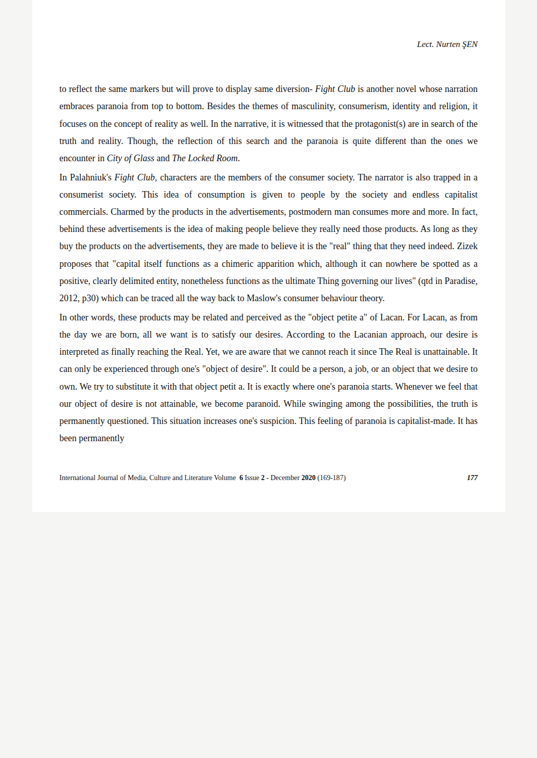Lect. Nurten ŞEN
to reflect the same markers but will prove to display same diversion- Fight Club is another novel whose narration embraces paranoia from top to bottom. Besides the themes of masculinity, consumerism, identity and religion, it focuses on the concept of reality as well. In the narrative, it is witnessed that the protagonist(s) are in search of the truth and reality. Though, the reflection of this search and the paranoia is quite different than the ones we encounter in City of Glass and The Locked Room.
In Palahniuk's Fight Club, characters are the members of the consumer society. The narrator is also trapped in a consumerist society. This idea of consumption is given to people by the society and endless capitalist commercials. Charmed by the products in the advertisements, postmodern man consumes more and more. In fact, behind these advertisements is the idea of making people believe they really need those products. As long as they buy the products on the advertisements, they are made to believe it is the "real" thing that they need indeed. Zizek proposes that "capital itself functions as a chimeric apparition which, although it can nowhere be spotted as a positive, clearly delimited entity, nonetheless functions as the ultimate Thing governing our lives" (qtd in Paradise, 2012, p30) which can be traced all the way back to Maslow's consumer behaviour theory.
In other words, these products may be related and perceived as the "object petite a" of Lacan. For Lacan, as from the day we are born, all we want is to satisfy our desires. According to the Lacanian approach, our desire is interpreted as finally reaching the Real. Yet, we are aware that we cannot reach it since The Real is unattainable. It can only be experienced through one's "object of desire". It could be a person, a job, or an object that we desire to own. We try to substitute it with that object petit a. It is exactly where one's paranoia starts. Whenever we feel that our object of desire is not attainable, we become paranoid. While swinging among the possibilities, the truth is permanently questioned. This situation increases one's suspicion. This feeling of paranoia is capitalist-made. It has been permanently
International Journal of Media, Culture and Literature Volume 6 Issue 2 - December 2020 (169-187) 177